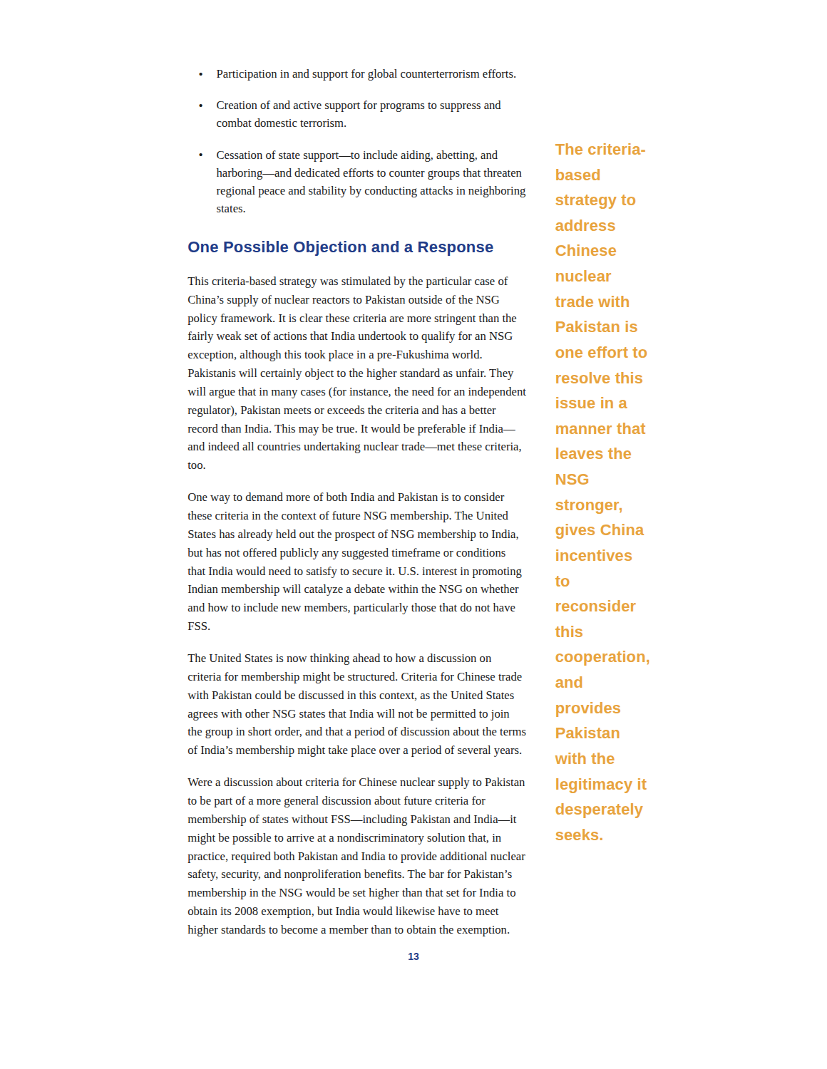Participation in and support for global counterterrorism efforts.
Creation of and active support for programs to suppress and combat domestic terrorism.
Cessation of state support—to include aiding, abetting, and harboring—and dedicated efforts to counter groups that threaten regional peace and stability by conducting attacks in neighboring states.
One Possible Objection and a Response
This criteria-based strategy was stimulated by the particular case of China’s supply of nuclear reactors to Pakistan outside of the NSG policy framework. It is clear these criteria are more stringent than the fairly weak set of actions that India undertook to qualify for an NSG exception, although this took place in a pre-Fukushima world. Pakistanis will certainly object to the higher standard as unfair. They will argue that in many cases (for instance, the need for an independent regulator), Pakistan meets or exceeds the criteria and has a better record than India. This may be true. It would be preferable if India—and indeed all countries undertaking nuclear trade—met these criteria, too.
One way to demand more of both India and Pakistan is to consider these criteria in the context of future NSG membership. The United States has already held out the prospect of NSG membership to India, but has not offered publicly any suggested timeframe or conditions that India would need to satisfy to secure it. U.S. interest in promoting Indian membership will catalyze a debate within the NSG on whether and how to include new members, particularly those that do not have FSS.
The United States is now thinking ahead to how a discussion on criteria for membership might be structured. Criteria for Chinese trade with Pakistan could be discussed in this context, as the United States agrees with other NSG states that India will not be permitted to join the group in short order, and that a period of discussion about the terms of India’s membership might take place over a period of several years.
Were a discussion about criteria for Chinese nuclear supply to Pakistan to be part of a more general discussion about future criteria for membership of states without FSS—including Pakistan and India—it might be possible to arrive at a nondiscriminatory solution that, in practice, required both Pakistan and India to provide additional nuclear safety, security, and nonproliferation benefits. The bar for Pakistan’s membership in the NSG would be set higher than that set for India to obtain its 2008 exemption, but India would likewise have to meet higher standards to become a member than to obtain the exemption.
The criteria-based strategy to address Chinese nuclear trade with Pakistan is one effort to resolve this issue in a manner that leaves the NSG stronger, gives China incentives to reconsider this cooperation, and provides Pakistan with the legitimacy it desperately seeks.
13